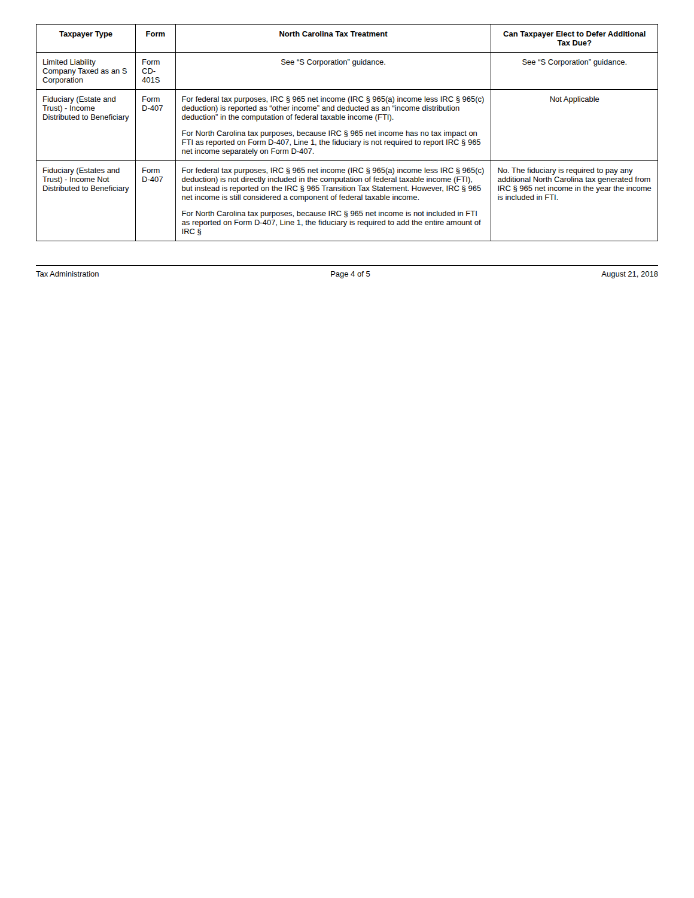| Taxpayer Type | Form | North Carolina Tax Treatment | Can Taxpayer Elect to Defer Additional Tax Due? |
| --- | --- | --- | --- |
| Limited Liability Company Taxed as an S Corporation | Form CD-401S | See “S Corporation” guidance. | See “S Corporation” guidance. |
| Fiduciary (Estate and Trust) - Income Distributed to Beneficiary | Form D-407 | For federal tax purposes, IRC § 965 net income (IRC § 965(a) income less IRC § 965(c) deduction) is reported as “other income” and deducted as an “income distribution deduction” in the computation of federal taxable income (FTI). For North Carolina tax purposes, because IRC § 965 net income has no tax impact on FTI as reported on Form D-407, Line 1, the fiduciary is not required to report IRC § 965 net income separately on Form D-407. | Not Applicable |
| Fiduciary (Estates and Trust) - Income Not Distributed to Beneficiary | Form D-407 | For federal tax purposes, IRC § 965 net income (IRC § 965(a) income less IRC § 965(c) deduction) is not directly included in the computation of federal taxable income (FTI), but instead is reported on the IRC § 965 Transition Tax Statement. However, IRC § 965 net income is still considered a component of federal taxable income. For North Carolina tax purposes, because IRC § 965 net income is not included in FTI as reported on Form D-407, Line 1, the fiduciary is required to add the entire amount of IRC § | No. The fiduciary is required to pay any additional North Carolina tax generated from IRC § 965 net income in the year the income is included in FTI. |
Tax Administration Page 4 of 5 August 21, 2018